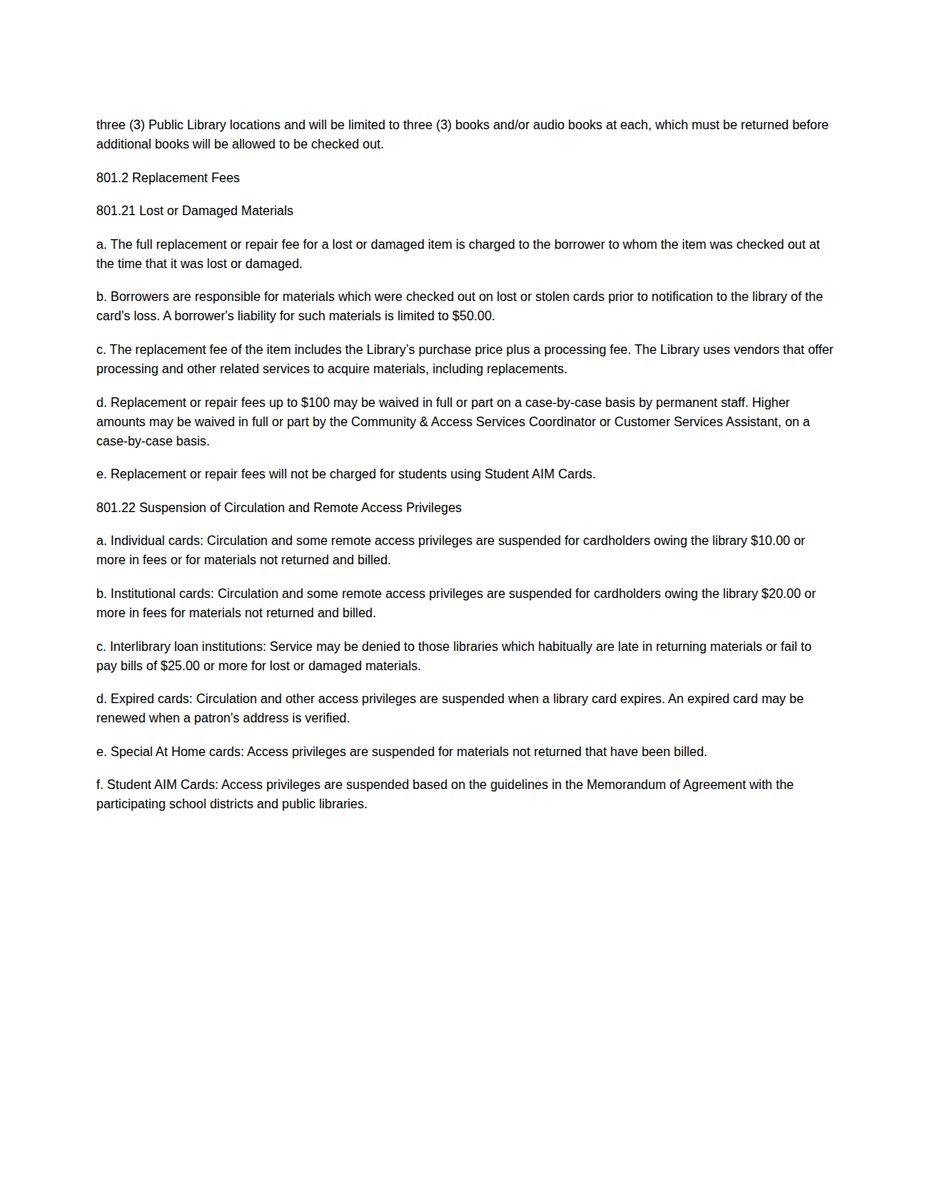three (3) Public Library locations and will be limited to three (3) books and/or audio books at each, which must be returned before additional books will be allowed to be checked out.
801.2 Replacement Fees
801.21 Lost or Damaged Materials
a. The full replacement or repair fee for a lost or damaged item is charged to the borrower to whom the item was checked out at the time that it was lost or damaged.
b. Borrowers are responsible for materials which were checked out on lost or stolen cards prior to notification to the library of the card's loss. A borrower's liability for such materials is limited to $50.00.
c. The replacement fee of the item includes the Library’s purchase price plus a processing fee. The Library uses vendors that offer processing and other related services to acquire materials, including replacements.
d. Replacement or repair fees up to $100 may be waived in full or part on a case-by-case basis by permanent staff. Higher amounts may be waived in full or part by the Community & Access Services Coordinator or Customer Services Assistant, on a case-by-case basis.
e. Replacement or repair fees will not be charged for students using Student AIM Cards.
801.22 Suspension of Circulation and Remote Access Privileges
a. Individual cards: Circulation and some remote access privileges are suspended for cardholders owing the library $10.00 or more in fees or for materials not returned and billed.
b. Institutional cards: Circulation and some remote access privileges are suspended for cardholders owing the library $20.00 or more in fees for materials not returned and billed.
c. Interlibrary loan institutions: Service may be denied to those libraries which habitually are late in returning materials or fail to pay bills of $25.00 or more for lost or damaged materials.
d. Expired cards: Circulation and other access privileges are suspended when a library card expires. An expired card may be renewed when a patron's address is verified.
e. Special At Home cards: Access privileges are suspended for materials not returned that have been billed.
f. Student AIM Cards: Access privileges are suspended based on the guidelines in the Memorandum of Agreement with the participating school districts and public libraries.